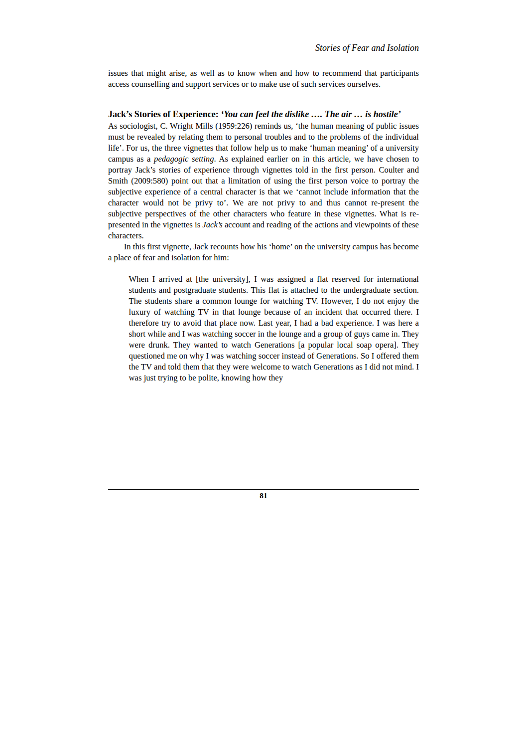Stories of Fear and Isolation
issues that might arise, as well as to know when and how to recommend that participants access counselling and support services or to make use of such services ourselves.
Jack’s Stories of Experience: ‘You can feel the dislike …. The air … is hostile’
As sociologist, C. Wright Mills (1959:226) reminds us, ‘the human meaning of public issues must be revealed by relating them to personal troubles and to the problems of the individual life’. For us, the three vignettes that follow help us to make ‘human meaning’ of a university campus as a pedagogic setting. As explained earlier on in this article, we have chosen to portray Jack’s stories of experience through vignettes told in the first person. Coulter and Smith (2009:580) point out that a limitation of using the first person voice to portray the subjective experience of a central character is that we ‘cannot include information that the character would not be privy to’. We are not privy to and thus cannot re-present the subjective perspectives of the other characters who feature in these vignettes. What is re-presented in the vignettes is Jack’s account and reading of the actions and viewpoints of these characters.
In this first vignette, Jack recounts how his ‘home’ on the university campus has become a place of fear and isolation for him:
When I arrived at [the university], I was assigned a flat reserved for international students and postgraduate students. This flat is attached to the undergraduate section. The students share a common lounge for watching TV. However, I do not enjoy the luxury of watching TV in that lounge because of an incident that occurred there. I therefore try to avoid that place now. Last year, I had a bad experience. I was here a short while and I was watching soccer in the lounge and a group of guys came in. They were drunk. They wanted to watch Generations [a popular local soap opera]. They questioned me on why I was watching soccer instead of Generations. So I offered them the TV and told them that they were welcome to watch Generations as I did not mind. I was just trying to be polite, knowing how they
81